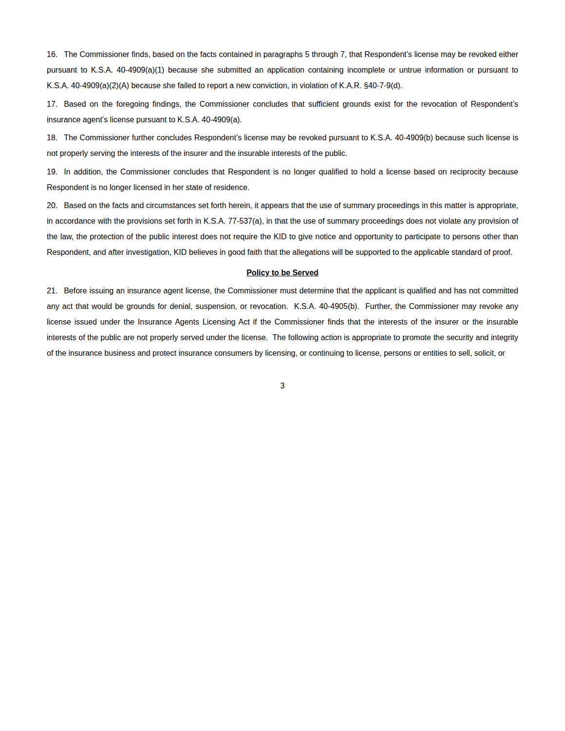16. The Commissioner finds, based on the facts contained in paragraphs 5 through 7, that Respondent’s license may be revoked either pursuant to K.S.A. 40-4909(a)(1) because she submitted an application containing incomplete or untrue information or pursuant to K.S.A. 40-4909(a)(2)(A) because she failed to report a new conviction, in violation of K.A.R. §40-7-9(d).
17. Based on the foregoing findings, the Commissioner concludes that sufficient grounds exist for the revocation of Respondent’s insurance agent’s license pursuant to K.S.A. 40-4909(a).
18. The Commissioner further concludes Respondent’s license may be revoked pursuant to K.S.A. 40-4909(b) because such license is not properly serving the interests of the insurer and the insurable interests of the public.
19. In addition, the Commissioner concludes that Respondent is no longer qualified to hold a license based on reciprocity because Respondent is no longer licensed in her state of residence.
20. Based on the facts and circumstances set forth herein, it appears that the use of summary proceedings in this matter is appropriate, in accordance with the provisions set forth in K.S.A. 77-537(a), in that the use of summary proceedings does not violate any provision of the law, the protection of the public interest does not require the KID to give notice and opportunity to participate to persons other than Respondent, and after investigation, KID believes in good faith that the allegations will be supported to the applicable standard of proof.
Policy to be Served
21. Before issuing an insurance agent license, the Commissioner must determine that the applicant is qualified and has not committed any act that would be grounds for denial, suspension, or revocation. K.S.A. 40-4905(b). Further, the Commissioner may revoke any license issued under the Insurance Agents Licensing Act if the Commissioner finds that the interests of the insurer or the insurable interests of the public are not properly served under the license. The following action is appropriate to promote the security and integrity of the insurance business and protect insurance consumers by licensing, or continuing to license, persons or entities to sell, solicit, or
3